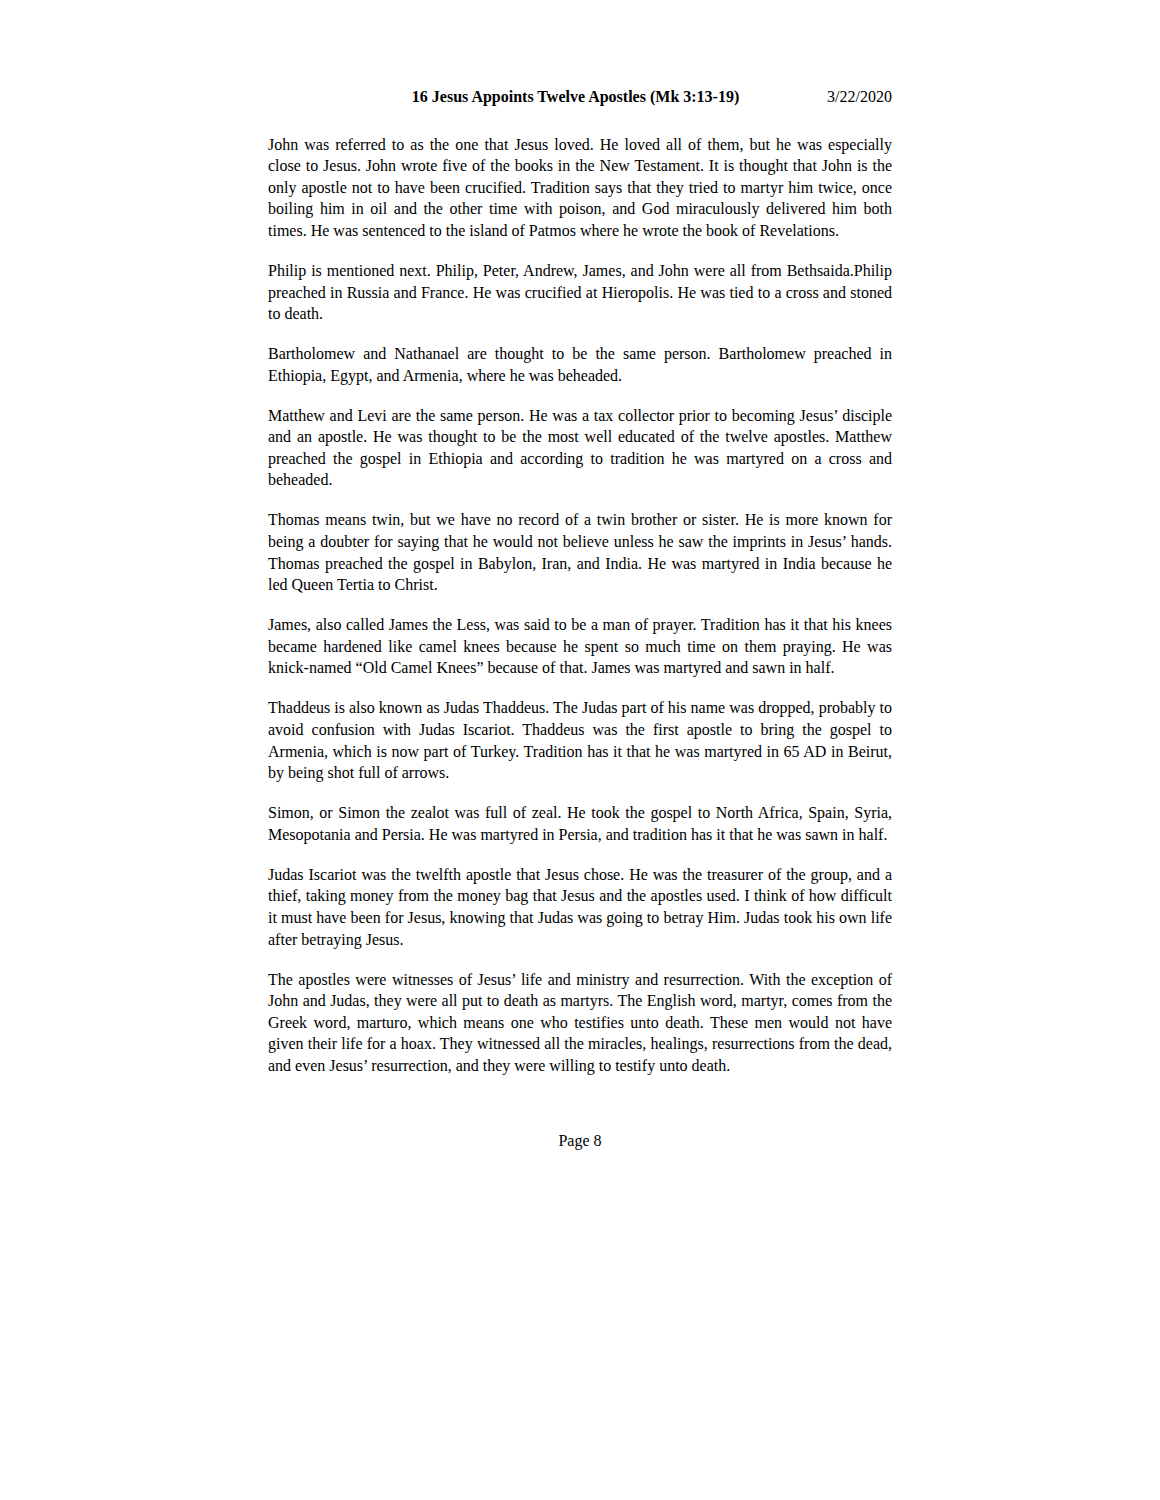16 Jesus Appoints Twelve Apostles (Mk 3:13-19) 3/22/2020
John was referred to as the one that Jesus loved. He loved all of them, but he was especially close to Jesus. John wrote five of the books in the New Testament. It is thought that John is the only apostle not to have been crucified. Tradition says that they tried to martyr him twice, once boiling him in oil and the other time with poison, and God miraculously delivered him both times. He was sentenced to the island of Patmos where he wrote the book of Revelations.
Philip is mentioned next. Philip, Peter, Andrew, James, and John were all from Bethsaida.Philip preached in Russia and France. He was crucified at Hieropolis. He was tied to a cross and stoned to death.
Bartholomew and Nathanael are thought to be the same person. Bartholomew preached in Ethiopia, Egypt, and Armenia, where he was beheaded.
Matthew and Levi are the same person. He was a tax collector prior to becoming Jesus’ disciple and an apostle. He was thought to be the most well educated of the twelve apostles. Matthew preached the gospel in Ethiopia and according to tradition he was martyred on a cross and beheaded.
Thomas means twin, but we have no record of a twin brother or sister. He is more known for being a doubter for saying that he would not believe unless he saw the imprints in Jesus’ hands. Thomas preached the gospel in Babylon, Iran, and India. He was martyred in India because he led Queen Tertia to Christ.
James, also called James the Less, was said to be a man of prayer. Tradition has it that his knees became hardened like camel knees because he spent so much time on them praying. He was knick-named “Old Camel Knees” because of that. James was martyred and sawn in half.
Thaddeus is also known as Judas Thaddeus. The Judas part of his name was dropped, probably to avoid confusion with Judas Iscariot. Thaddeus was the first apostle to bring the gospel to Armenia, which is now part of Turkey. Tradition has it that he was martyred in 65 AD in Beirut, by being shot full of arrows.
Simon, or Simon the zealot was full of zeal. He took the gospel to North Africa, Spain, Syria, Mesopotania and Persia. He was martyred in Persia, and tradition has it that he was sawn in half.
Judas Iscariot was the twelfth apostle that Jesus chose. He was the treasurer of the group, and a thief, taking money from the money bag that Jesus and the apostles used. I think of how difficult it must have been for Jesus, knowing that Judas was going to betray Him. Judas took his own life after betraying Jesus.
The apostles were witnesses of Jesus’ life and ministry and resurrection. With the exception of John and Judas, they were all put to death as martyrs. The English word, martyr, comes from the Greek word, marturo, which means one who testifies unto death. These men would not have given their life for a hoax. They witnessed all the miracles, healings, resurrections from the dead, and even Jesus’ resurrection, and they were willing to testify unto death.
Page 8